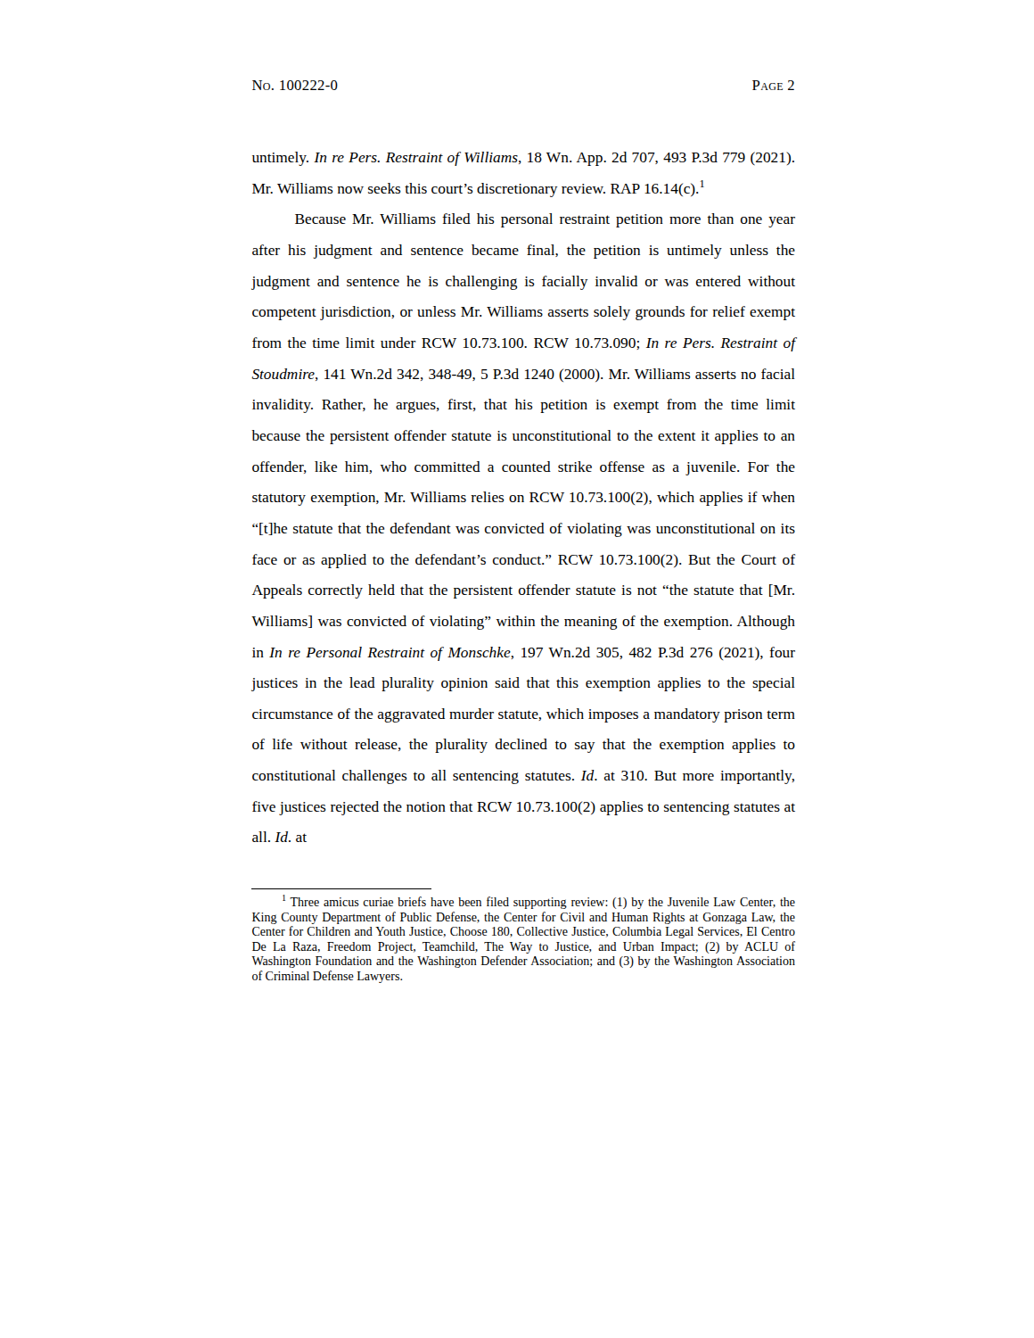No. 100222-0 Page 2
untimely. In re Pers. Restraint of Williams, 18 Wn. App. 2d 707, 493 P.3d 779 (2021). Mr. Williams now seeks this court’s discretionary review. RAP 16.14(c).1
Because Mr. Williams filed his personal restraint petition more than one year after his judgment and sentence became final, the petition is untimely unless the judgment and sentence he is challenging is facially invalid or was entered without competent jurisdiction, or unless Mr. Williams asserts solely grounds for relief exempt from the time limit under RCW 10.73.100. RCW 10.73.090; In re Pers. Restraint of Stoudmire, 141 Wn.2d 342, 348-49, 5 P.3d 1240 (2000). Mr. Williams asserts no facial invalidity. Rather, he argues, first, that his petition is exempt from the time limit because the persistent offender statute is unconstitutional to the extent it applies to an offender, like him, who committed a counted strike offense as a juvenile. For the statutory exemption, Mr. Williams relies on RCW 10.73.100(2), which applies if when “[t]he statute that the defendant was convicted of violating was unconstitutional on its face or as applied to the defendant’s conduct.” RCW 10.73.100(2). But the Court of Appeals correctly held that the persistent offender statute is not “the statute that [Mr. Williams] was convicted of violating” within the meaning of the exemption. Although in In re Personal Restraint of Monschke, 197 Wn.2d 305, 482 P.3d 276 (2021), four justices in the lead plurality opinion said that this exemption applies to the special circumstance of the aggravated murder statute, which imposes a mandatory prison term of life without release, the plurality declined to say that the exemption applies to constitutional challenges to all sentencing statutes. Id. at 310. But more importantly, five justices rejected the notion that RCW 10.73.100(2) applies to sentencing statutes at all. Id. at
1 Three amicus curiae briefs have been filed supporting review: (1) by the Juvenile Law Center, the King County Department of Public Defense, the Center for Civil and Human Rights at Gonzaga Law, the Center for Children and Youth Justice, Choose 180, Collective Justice, Columbia Legal Services, El Centro De La Raza, Freedom Project, Teamchild, The Way to Justice, and Urban Impact; (2) by ACLU of Washington Foundation and the Washington Defender Association; and (3) by the Washington Association of Criminal Defense Lawyers.